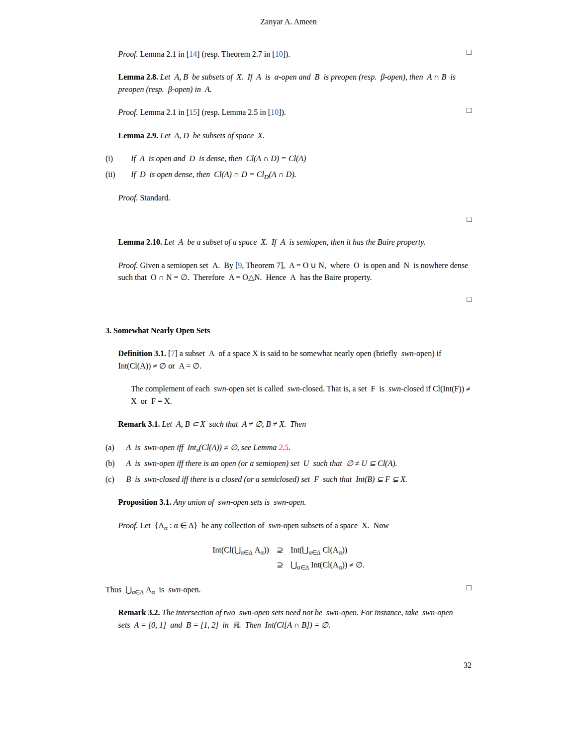Zanyar A. Ameen
□ Proof. Lemma 2.1 in [14] (resp. Theorem 2.7 in [10]).
Lemma 2.8. Let A, B be subsets of X. If A is α-open and B is preopen (resp. β-open), then A ∩ B is preopen (resp. β-open) in A.
□ Proof. Lemma 2.1 in [15] (resp. Lemma 2.5 in [10]).
Lemma 2.9. Let A, D be subsets of space X.
(i) If A is open and D is dense, then Cl(A ∩ D) = Cl(A)
(ii) If D is open dense, then Cl(A) ∩ D = ClD(A ∩ D).
Proof. Standard.
□
Lemma 2.10. Let A be a subset of a space X. If A is semiopen, then it has the Baire property.
Proof. Given a semiopen set A. By [9, Theorem 7], A = O ∪ N, where O is open and N is nowhere dense such that O ∩ N = ∅. Therefore A = O△N. Hence A has the Baire property.
□
3. Somewhat Nearly Open Sets
Definition 3.1. [7] a subset A of a space X is said to be somewhat nearly open (briefly swn-open) if Int(Cl(A)) ≠ ∅ or A = ∅.
The complement of each swn-open set is called swn-closed. That is, a set F is swn-closed if Cl(Int(F)) ≠ X or F = X.
Remark 3.1. Let A, B ⊂ X such that A ≠ ∅, B ≠ X. Then
(a) A is swn-open iff Ints(Cl(A)) ≠ ∅, see Lemma 2.5.
(b) A is swn-open iff there is an open (or a semiopen) set U such that ∅ ≠ U ⊆ Cl(A).
(c) B is swn-closed iff there is a closed (or a semiclosed) set F such that Int(B) ⊆ F ⊊ X.
Proposition 3.1. Any union of swn-open sets is swn-open.
Proof. Let {Aα : α ∈ Δ} be any collection of swn-open subsets of a space X. Now
| Int(Cl(⋃ α∈Δ A α )) | ⊇ | Int(⋃ α∈Δ Cl(A α )) |
| | ⊇ | ⋃ α∈Δ Int(Cl(A α )) ≠ ∅. |
□ Thus ⋃α∈Δ Aα is swn-open.
Remark 3.2. The intersection of two swn-open sets need not be swn-open. For instance, take swn-open sets A = [0, 1] and B = [1, 2] in ℝ. Then Int(Cl[A ∩ B]) = ∅.
32